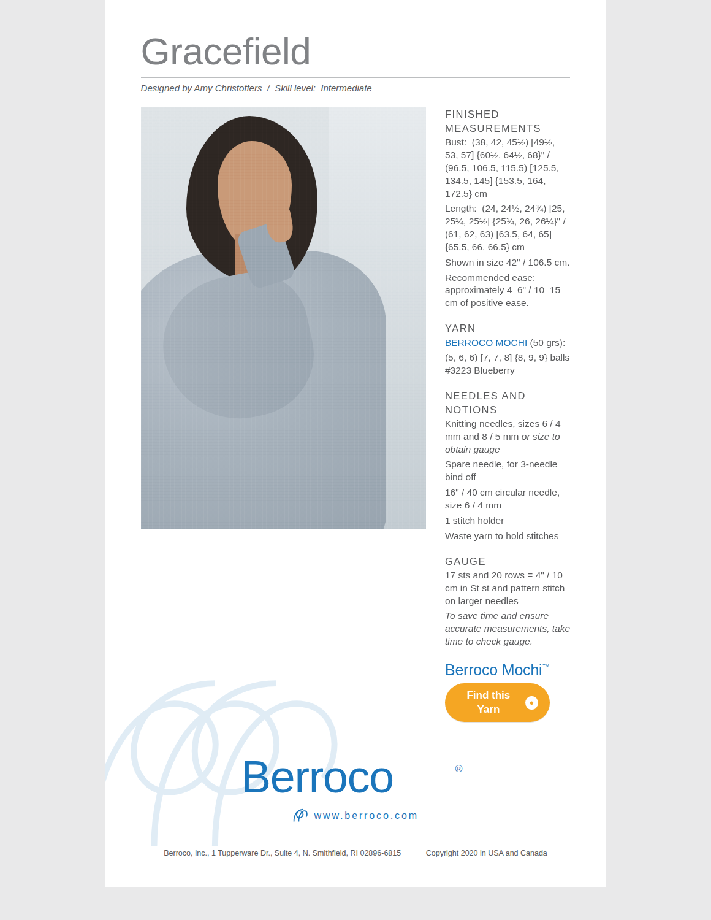Gracefield
Designed by Amy Christoffers / Skill level: Intermediate
Finished Measurements
Bust: (38, 42, 45½) [49½, 53, 57] {60½, 64½, 68}" / (96.5, 106.5, 115.5) [125.5, 134.5, 145] {153.5, 164, 172.5} cm
Length: (24, 24½, 24¾) [25, 25¼, 25½] {25¾, 26, 26¼}" / (61, 62, 63) [63.5, 64, 65] {65.5, 66, 66.5} cm
Shown in size 42" / 106.5 cm.
Recommended ease: approximately 4–6" / 10–15 cm of positive ease.
Yarn
BERROCO MOCHI (50 grs):
(5, 6, 6) [7, 7, 8] {8, 9, 9} balls #3223 Blueberry
Needles and Notions
Knitting needles, sizes 6 / 4 mm and 8 / 5 mm or size to obtain gauge
Spare needle, for 3-needle bind off
16" / 40 cm circular needle, size 6 / 4 mm
1 stitch holder
Waste yarn to hold stitches
Gauge
17 sts and 20 rows = 4" / 10 cm in St st and pattern stitch on larger needles
To save time and ensure accurate measurements, take time to check gauge.
Berroco Mochi™
Find this Yarn ●
Berroco ®
www.berroco.com
Berroco, Inc., 1 Tupperware Dr., Suite 4, N. Smithfield, RI 02896-6815 Copyright 2020 in USA and Canada